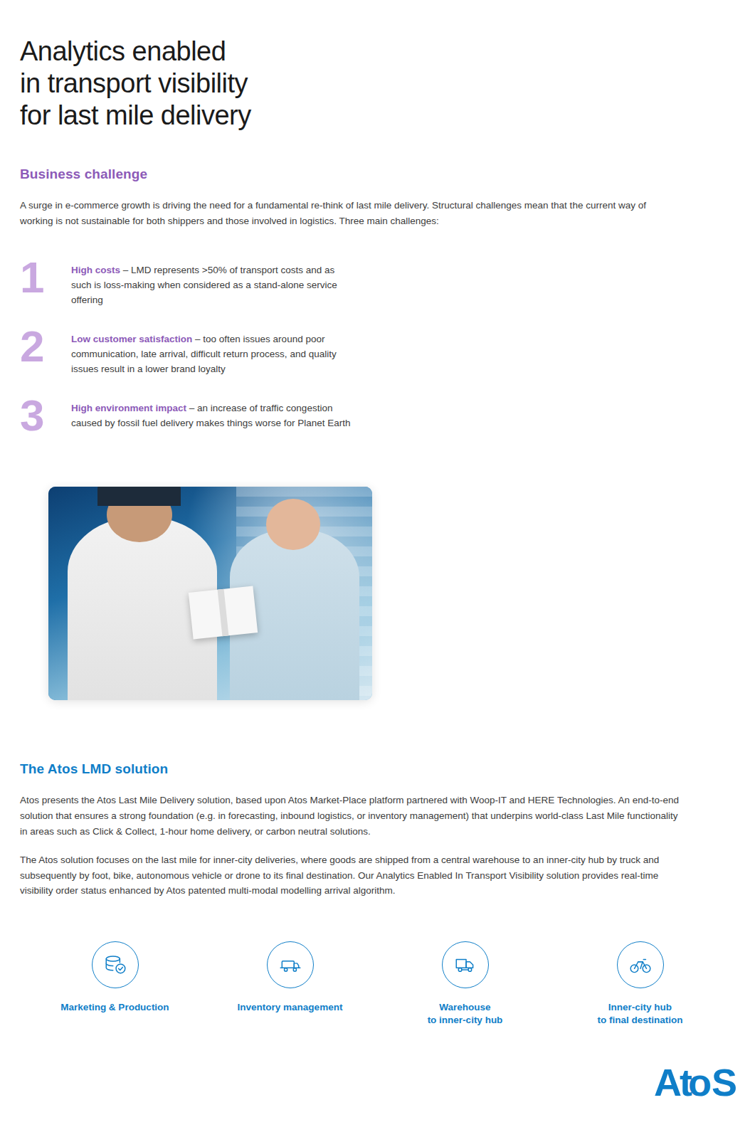Analytics enabled
in transport visibility
for last mile delivery
Business challenge
A surge in e-commerce growth is driving the need for a fundamental re-think of last mile delivery. Structural challenges mean that the current way of working is not sustainable for both shippers and those involved in logistics. Three main challenges:
1
High costs – LMD represents >50% of transport costs and as such is loss-making when considered as a stand-alone service offering
2
Low customer satisfaction – too often issues around poor communication, late arrival, difficult return process, and quality issues result in a lower brand loyalty
3
High environment impact – an increase of traffic congestion caused by fossil fuel delivery makes things worse for Planet Earth
The Atos LMD solution
Atos presents the Atos Last Mile Delivery solution, based upon Atos Market-Place platform partnered with Woop-IT and HERE Technologies. An end-to-end solution that ensures a strong foundation (e.g. in forecasting, inbound logistics, or inventory management) that underpins world-class Last Mile functionality in areas such as Click & Collect, 1-hour home delivery, or carbon neutral solutions.
The Atos solution focuses on the last mile for inner-city deliveries, where goods are shipped from a central warehouse to an inner-city hub by truck and subsequently by foot, bike, autonomous vehicle or drone to its final destination. Our Analytics Enabled In Transport Visibility solution provides real-time visibility order status enhanced by Atos patented multi-modal modelling arrival algorithm.
Marketing & Production
Inventory management
Warehouse
to inner-city hub
Inner-city hub
to final destination
Ato S